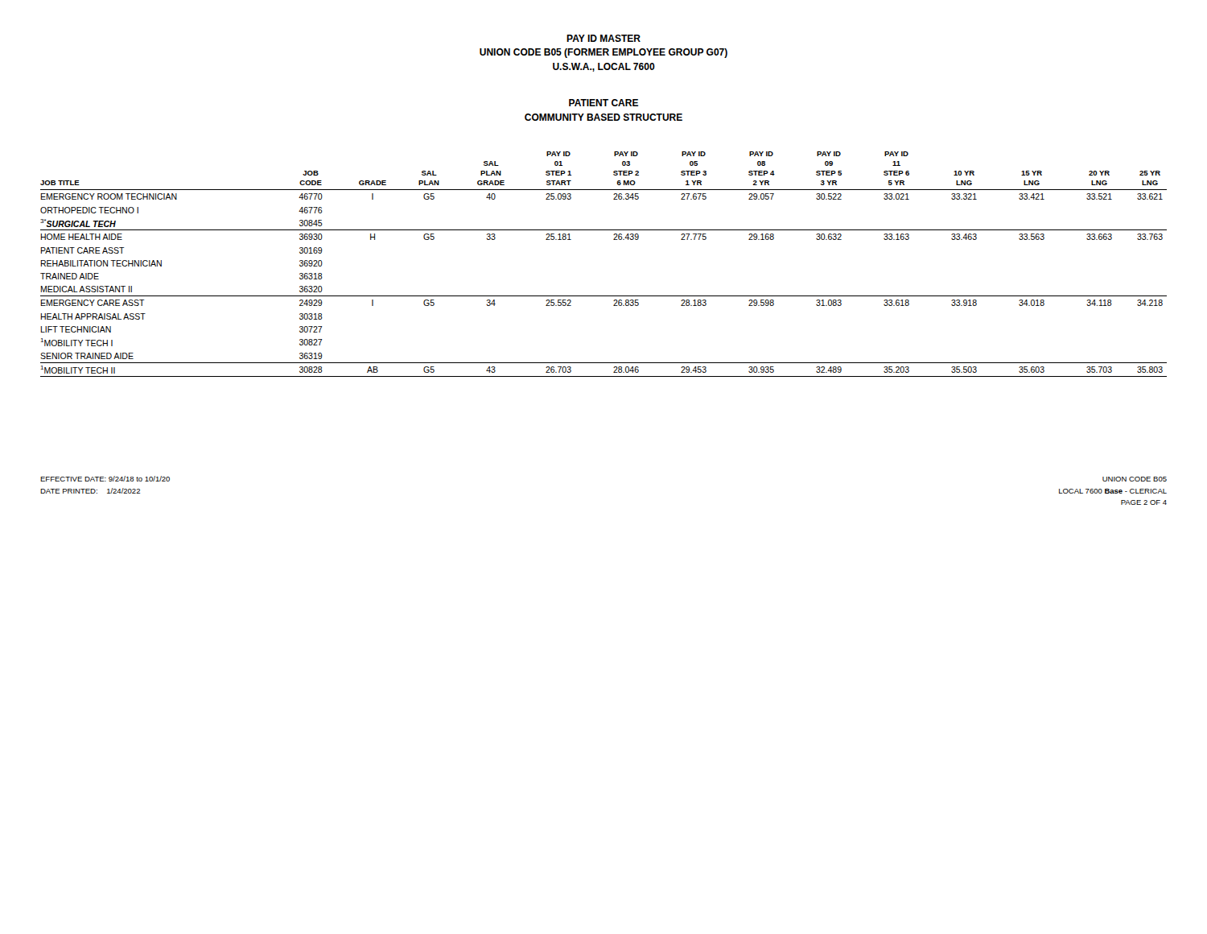PAY ID MASTER
UNION CODE B05 (FORMER EMPLOYEE GROUP G07)
U.S.W.A., LOCAL 7600
PATIENT CARE
COMMUNITY BASED STRUCTURE
| JOB TITLE | JOB CODE | GRADE | SAL PLAN | SAL PLAN GRADE | PAY ID 01 STEP 1 START | PAY ID 03 STEP 2 6 MO | PAY ID 05 STEP 3 1 YR | PAY ID 08 STEP 4 2 YR | PAY ID 09 STEP 5 3 YR | PAY ID 11 STEP 6 5 YR | 10 YR LNG | 15 YR LNG | 20 YR LNG | 25 YR LNG |
| --- | --- | --- | --- | --- | --- | --- | --- | --- | --- | --- | --- | --- | --- | --- |
| EMERGENCY ROOM TECHNICIAN | 46770 | I | G5 | 40 | 25.093 | 26.345 | 27.675 | 29.057 | 30.522 | 33.021 | 33.321 | 33.421 | 33.521 | 33.621 |
| ORTHOPEDIC TECHNO I | 46776 | | | | | | | | | | | | | |
| 3* SURGICAL TECH | 30845 | | | | | | | | | | | | | |
| HOME HEALTH AIDE | 36930 | H | G5 | 33 | 25.181 | 26.439 | 27.775 | 29.168 | 30.632 | 33.163 | 33.463 | 33.563 | 33.663 | 33.763 |
| PATIENT CARE ASST | 30169 | | | | | | | | | | | | | |
| REHABILITATION TECHNICIAN | 36920 | | | | | | | | | | | | | |
| TRAINED AIDE | 36318 | | | | | | | | | | | | | |
| MEDICAL ASSISTANT II | 36320 | | | | | | | | | | | | | |
| EMERGENCY CARE ASST | 24929 | I | G5 | 34 | 25.552 | 26.835 | 28.183 | 29.598 | 31.083 | 33.618 | 33.918 | 34.018 | 34.118 | 34.218 |
| HEALTH APPRAISAL ASST | 30318 | | | | | | | | | | | | | |
| LIFT TECHNICIAN | 30727 | | | | | | | | | | | | | |
| 1 MOBILITY TECH I | 30827 | | | | | | | | | | | | | |
| SENIOR TRAINED AIDE | 36319 | | | | | | | | | | | | | |
| 1 MOBILITY TECH II | 30828 | AB | G5 | 43 | 26.703 | 28.046 | 29.453 | 30.935 | 32.489 | 35.203 | 35.503 | 35.603 | 35.703 | 35.803 |
EFFECTIVE DATE: 9/24/18 to 10/1/20 DATE PRINTED: 1/24/2022
UNION CODE B05
LOCAL 7600 Base - CLERICAL
PAGE 2 OF 4